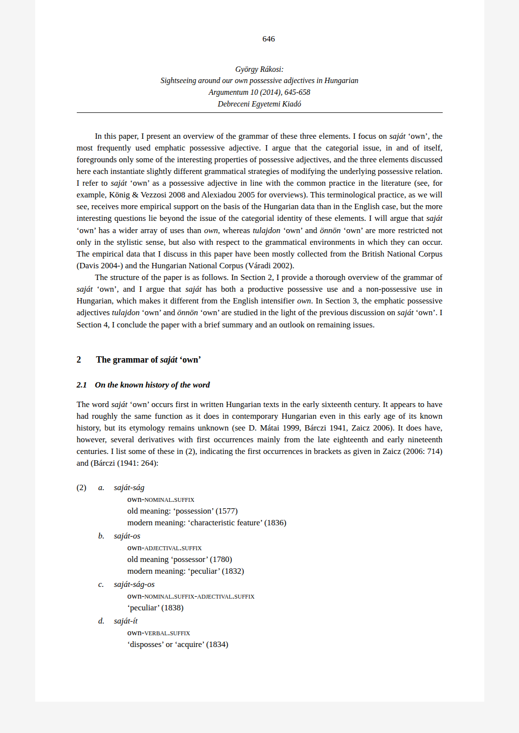646
György Rákosi:
Sightseeing around our own possessive adjectives in Hungarian
Argumentum 10 (2014), 645-658
Debreceni Egyetemi Kiadó
In this paper, I present an overview of the grammar of these three elements. I focus on saját ‘own’, the most frequently used emphatic possessive adjective. I argue that the categorial issue, in and of itself, foregrounds only some of the interesting properties of possessive adjectives, and the three elements discussed here each instantiate slightly different grammatical strategies of modifying the underlying possessive relation. I refer to saját ‘own’ as a possessive adjective in line with the common practice in the literature (see, for example, König & Vezzosi 2008 and Alexiadou 2005 for overviews). This terminological practice, as we will see, receives more empirical support on the basis of the Hungarian data than in the English case, but the more interesting questions lie beyond the issue of the categorial identity of these elements. I will argue that saját ‘own’ has a wider array of uses than own, whereas tulajdon ‘own’ and önnön ‘own’ are more restricted not only in the stylistic sense, but also with respect to the grammatical environments in which they can occur. The empirical data that I discuss in this paper have been mostly collected from the British National Corpus (Davis 2004-) and the Hungarian National Corpus (Váradi 2002).
The structure of the paper is as follows. In Section 2, I provide a thorough overview of the grammar of saját ‘own’, and I argue that saját has both a productive possessive use and a non-possessive use in Hungarian, which makes it different from the English intensifier own. In Section 3, the emphatic possessive adjectives tulajdon ‘own’ and önnön ‘own’ are studied in the light of the previous discussion on saját ‘own’. I Section 4, I conclude the paper with a brief summary and an outlook on remaining issues.
2 The grammar of saját ‘own’
2.1 On the known history of the word
The word saját ‘own’ occurs first in written Hungarian texts in the early sixteenth century. It appears to have had roughly the same function as it does in contemporary Hungarian even in this early age of its known history, but its etymology remains unknown (see D. Mátai 1999, Bárczi 1941, Zaicz 2006). It does have, however, several derivatives with first occurrences mainly from the late eighteenth and early nineteenth centuries. I list some of these in (2), indicating the first occurrences in brackets as given in Zaicz (2006: 714) and (Bárczi (1941: 264):
(2)
a. saját-ság own-nominal.suffix old meaning: ‘possession’ (1577) modern meaning: ‘characteristic feature’ (1836)
b. saját-os own-adjectival.suffix old meaning ‘possessor’ (1780) modern meaning: ‘peculiar’ (1832)
c. saját-ság-os own-nominal.suffix-adjectival.suffix ‘peculiar’ (1838)
d. saját-ít own-verbal.suffix ‘disposses’ or ‘acquire’ (1834)